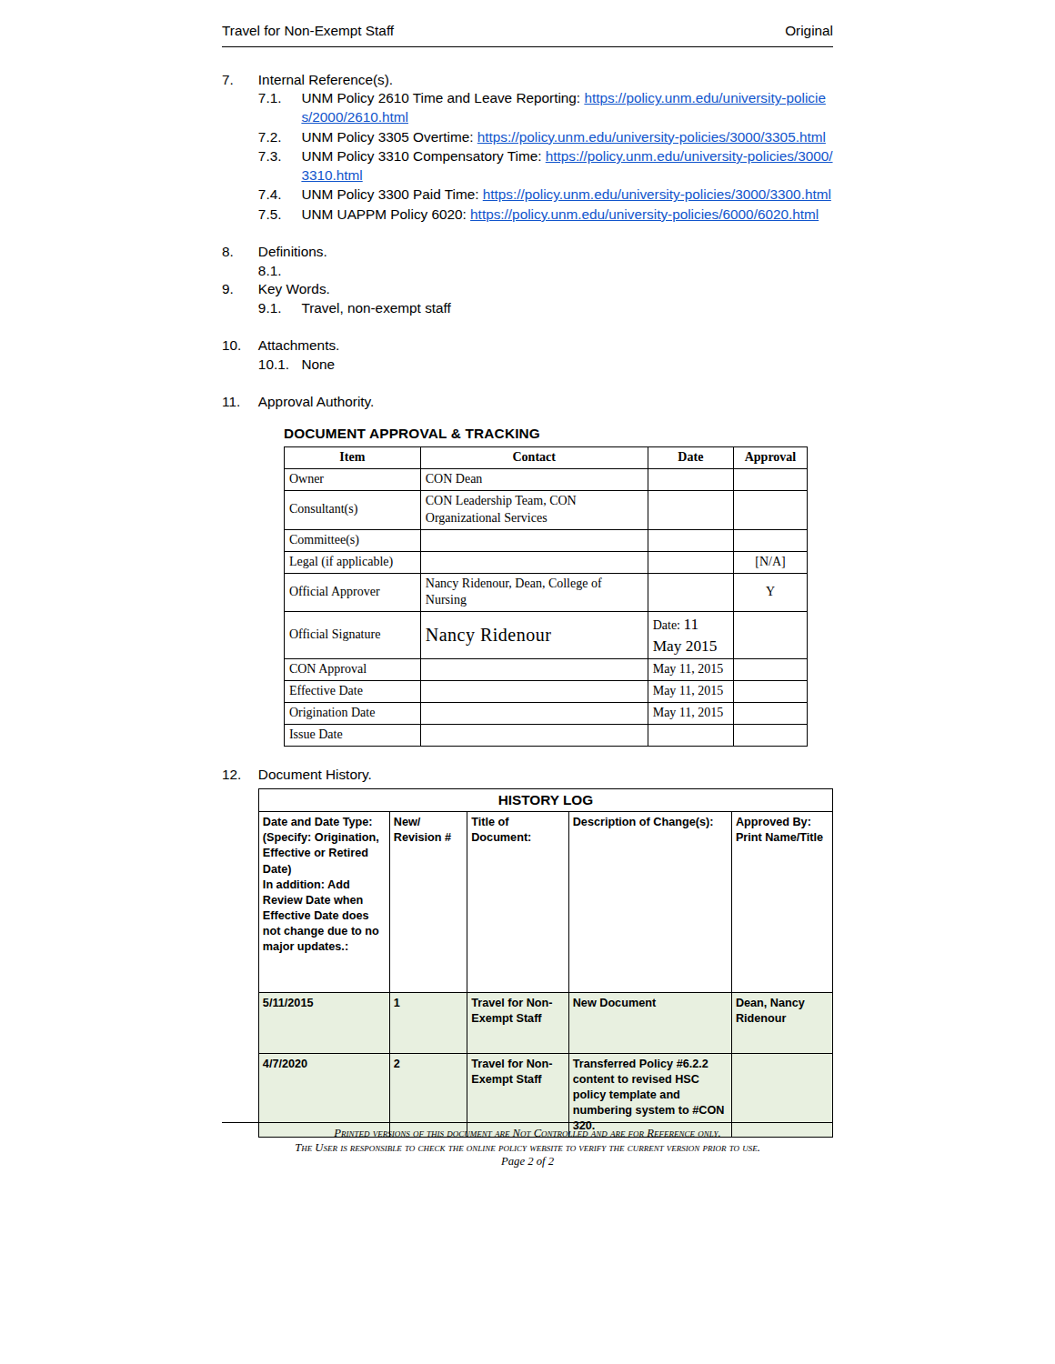Travel for Non-Exempt Staff Original
7. Internal Reference(s).
7.1. UNM Policy 2610 Time and Leave Reporting: https://policy.unm.edu/university-policies/2000/2610.html
7.2. UNM Policy 3305 Overtime: https://policy.unm.edu/university-policies/3000/3305.html
7.3. UNM Policy 3310 Compensatory Time: https://policy.unm.edu/university-policies/3000/3310.html
7.4. UNM Policy 3300 Paid Time: https://policy.unm.edu/university-policies/3000/3300.html
7.5. UNM UAPPM Policy 6020: https://policy.unm.edu/university-policies/6000/6020.html
8. Definitions.
8.1.
9. Key Words.
9.1. Travel, non-exempt staff
10. Attachments.
10.1. None
11. Approval Authority.
DOCUMENT APPROVAL & TRACKING
| Item | Contact | Date | Approval |
| --- | --- | --- | --- |
| Owner | CON Dean | | |
| Consultant(s) | CON Leadership Team, CON Organizational Services | | |
| Committee(s) | | | |
| Legal (if applicable) | | | [N/A] |
| Official Approver | Nancy Ridenour, Dean, College of Nursing | | Y |
| Official Signature | Nancy Ridenour | Date: 11 May 2015 | |
| CON Approval | | May 11, 2015 | |
| Effective Date | | May 11, 2015 | |
| Origination Date | | May 11, 2015 | |
| Issue Date | | | |
12. Document History.
HISTORY LOG
| Date and Date Type: (Specify: Origination, Effective or Retired Date) In addition: Add Review Date when Effective Date does not change due to no major updates. : | New/ Revision # | Title of Document: | Description of Change(s): | Approved By: Print Name/Title |
| --- | --- | --- | --- | --- |
| 5/11/2015 | 1 | Travel for Non-Exempt Staff | New Document | Dean, Nancy Ridenour |
| 4/7/2020 | 2 | Travel for Non-Exempt Staff | Transferred Policy #6.2.2 content to revised HSC policy template and numbering system to #CON 320. | |
Printed versions of this document are Not Controlled and are for Reference only.
The User is responsible to check the online policy website to verify the current version prior to use.
Page 2 of 2